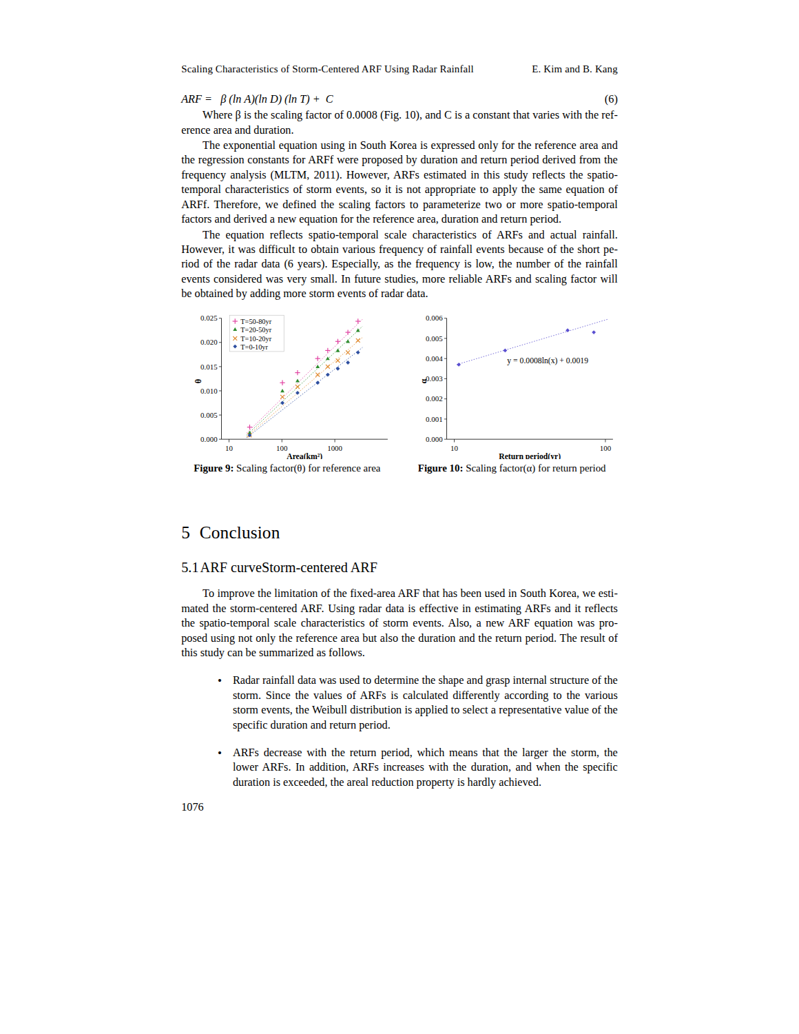Scaling Characteristics of Storm-Centered ARF Using Radar Rainfall E. Kim and B. Kang
ARF = β (ln A)(ln D) (ln T) + C (6)
Where β is the scaling factor of 0.0008 (Fig. 10), and C is a constant that varies with the reference area and duration.
The exponential equation using in South Korea is expressed only for the reference area and the regression constants for ARFf were proposed by duration and return period derived from the frequency analysis (MLTM, 2011). However, ARFs estimated in this study reflects the spatio-temporal characteristics of storm events, so it is not appropriate to apply the same equation of ARFf. Therefore, we defined the scaling factors to parameterize two or more spatio-temporal factors and derived a new equation for the reference area, duration and return period.
The equation reflects spatio-temporal scale characteristics of ARFs and actual rainfall. However, it was difficult to obtain various frequency of rainfall events because of the short period of the radar data (6 years). Especially, as the frequency is low, the number of the rainfall events considered was very small. In future studies, more reliable ARFs and scaling factor will be obtained by adding more storm events of radar data.
0.025 0.020 0.015 0.010 0.005 0.000 10 100 1000 θ Area(km²) T=50-80yr T=20-50yr T=10-20yr T=0-10yr
Figure 9: Scaling factor(θ) for reference area
0.006 0.005 0.004 0.003 0.002 0.001 0.000 10 100 α Return period(yr) y = 0.0008ln(x) + 0.0019
Figure 10: Scaling factor(α) for return period
5 Conclusion
5.1 ARF curveStorm-centered ARF
To improve the limitation of the fixed-area ARF that has been used in South Korea, we estimated the storm-centered ARF. Using radar data is effective in estimating ARFs and it reflects the spatio-temporal scale characteristics of storm events. Also, a new ARF equation was proposed using not only the reference area but also the duration and the return period. The result of this study can be summarized as follows.
Radar rainfall data was used to determine the shape and grasp internal structure of the storm. Since the values of ARFs is calculated differently according to the various storm events, the Weibull distribution is applied to select a representative value of the specific duration and return period.
ARFs decrease with the return period, which means that the larger the storm, the lower ARFs. In addition, ARFs increases with the duration, and when the specific duration is exceeded, the areal reduction property is hardly achieved.
1076